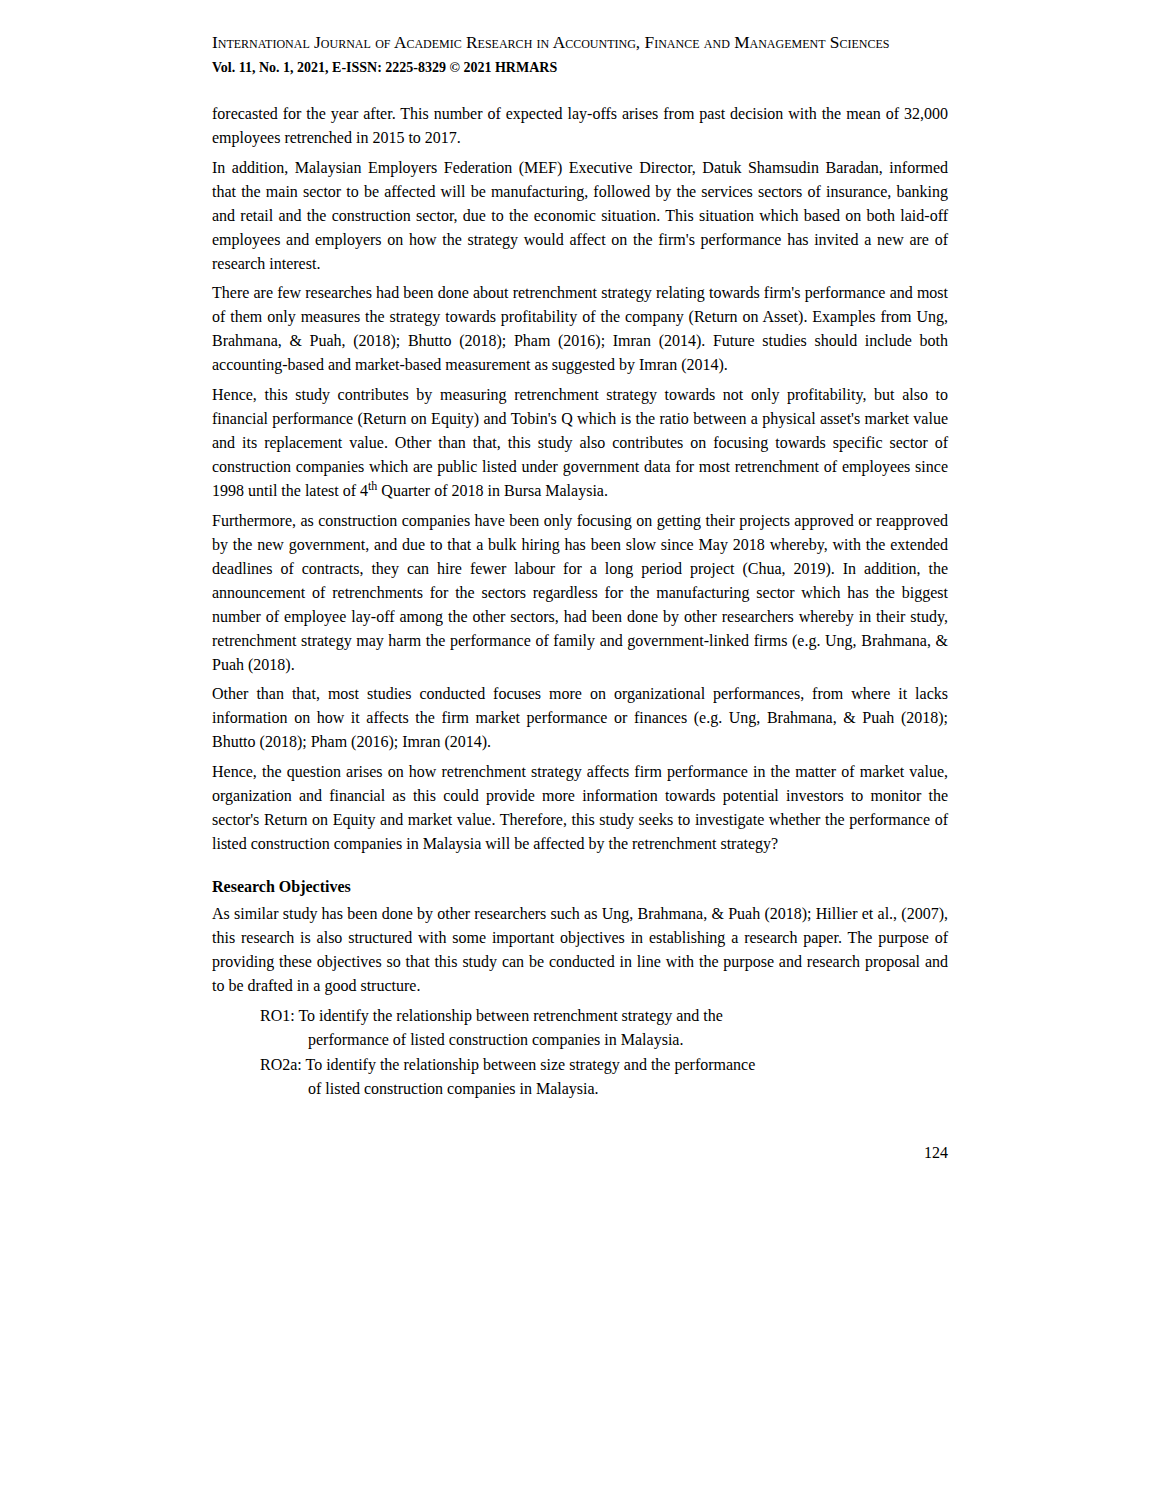International Journal of Academic Research in Accounting, Finance and Management Sciences
Vol. 11, No. 1, 2021, E-ISSN: 2225-8329 © 2021 HRMARS
forecasted for the year after. This number of expected lay-offs arises from past decision with the mean of 32,000 employees retrenched in 2015 to 2017.
In addition, Malaysian Employers Federation (MEF) Executive Director, Datuk Shamsudin Baradan, informed that the main sector to be affected will be manufacturing, followed by the services sectors of insurance, banking and retail and the construction sector, due to the economic situation. This situation which based on both laid-off employees and employers on how the strategy would affect on the firm's performance has invited a new are of research interest.
There are few researches had been done about retrenchment strategy relating towards firm's performance and most of them only measures the strategy towards profitability of the company (Return on Asset). Examples from Ung, Brahmana, & Puah, (2018); Bhutto (2018); Pham (2016); Imran (2014). Future studies should include both accounting-based and market-based measurement as suggested by Imran (2014).
Hence, this study contributes by measuring retrenchment strategy towards not only profitability, but also to financial performance (Return on Equity) and Tobin's Q which is the ratio between a physical asset's market value and its replacement value. Other than that, this study also contributes on focusing towards specific sector of construction companies which are public listed under government data for most retrenchment of employees since 1998 until the latest of 4th Quarter of 2018 in Bursa Malaysia.
Furthermore, as construction companies have been only focusing on getting their projects approved or reapproved by the new government, and due to that a bulk hiring has been slow since May 2018 whereby, with the extended deadlines of contracts, they can hire fewer labour for a long period project (Chua, 2019). In addition, the announcement of retrenchments for the sectors regardless for the manufacturing sector which has the biggest number of employee lay-off among the other sectors, had been done by other researchers whereby in their study, retrenchment strategy may harm the performance of family and government-linked firms (e.g. Ung, Brahmana, & Puah (2018).
Other than that, most studies conducted focuses more on organizational performances, from where it lacks information on how it affects the firm market performance or finances (e.g. Ung, Brahmana, & Puah (2018); Bhutto (2018); Pham (2016); Imran (2014).
Hence, the question arises on how retrenchment strategy affects firm performance in the matter of market value, organization and financial as this could provide more information towards potential investors to monitor the sector's Return on Equity and market value. Therefore, this study seeks to investigate whether the performance of listed construction companies in Malaysia will be affected by the retrenchment strategy?
Research Objectives
As similar study has been done by other researchers such as Ung, Brahmana, & Puah (2018); Hillier et al., (2007), this research is also structured with some important objectives in establishing a research paper. The purpose of providing these objectives so that this study can be conducted in line with the purpose and research proposal and to be drafted in a good structure.
RO1: To identify the relationship between retrenchment strategy and theperformance of listed construction companies in Malaysia.
RO2a: To identify the relationship between size strategy and the performanceof listed construction companies in Malaysia.
124